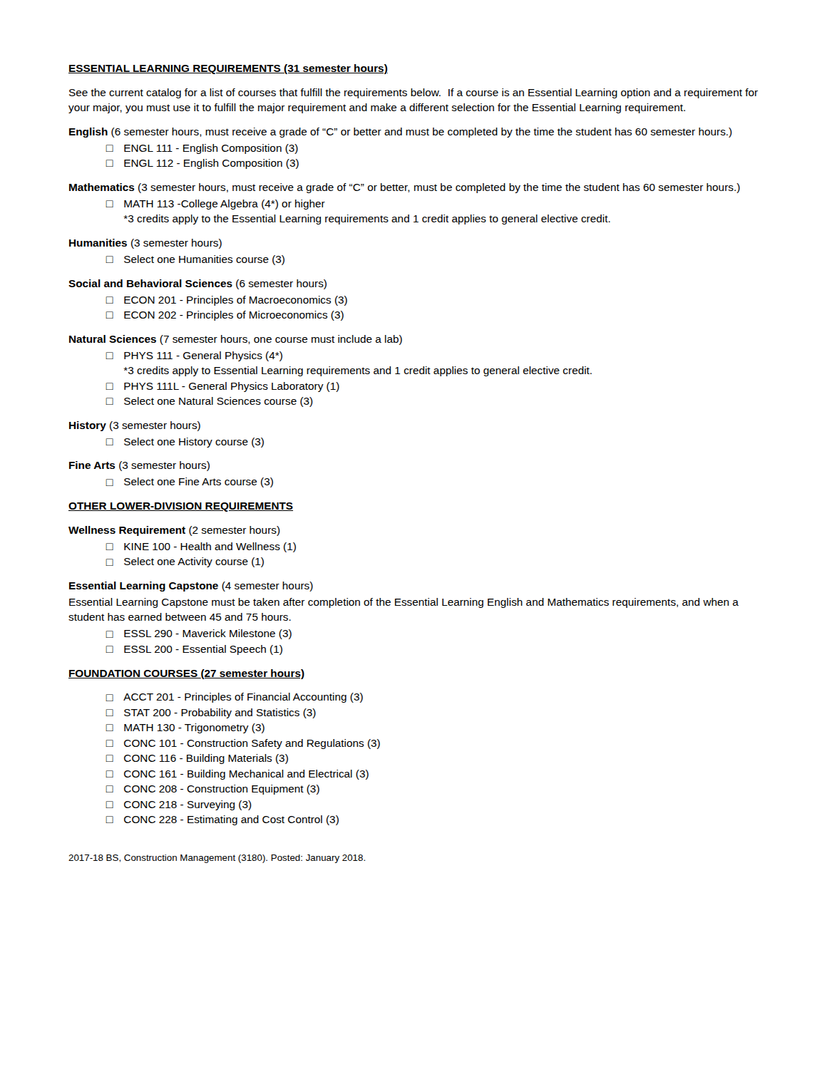ESSENTIAL LEARNING REQUIREMENTS (31 semester hours)
See the current catalog for a list of courses that fulfill the requirements below. If a course is an Essential Learning option and a requirement for your major, you must use it to fulfill the major requirement and make a different selection for the Essential Learning requirement.
English (6 semester hours, must receive a grade of “C” or better and must be completed by the time the student has 60 semester hours.)
ENGL 111 - English Composition (3)
ENGL 112 - English Composition (3)
Mathematics (3 semester hours, must receive a grade of “C” or better, must be completed by the time the student has 60 semester hours.)
MATH 113 -College Algebra (4*) or higher
*3 credits apply to the Essential Learning requirements and 1 credit applies to general elective credit.
Humanities (3 semester hours)
Select one Humanities course (3)
Social and Behavioral Sciences (6 semester hours)
ECON 201 - Principles of Macroeconomics (3)
ECON 202 - Principles of Microeconomics (3)
Natural Sciences (7 semester hours, one course must include a lab)
PHYS 111 - General Physics (4*)
*3 credits apply to Essential Learning requirements and 1 credit applies to general elective credit.
PHYS 111L - General Physics Laboratory (1)
Select one Natural Sciences course (3)
History (3 semester hours)
Select one History course (3)
Fine Arts (3 semester hours)
Select one Fine Arts course (3)
OTHER LOWER-DIVISION REQUIREMENTS
Wellness Requirement (2 semester hours)
KINE 100 - Health and Wellness (1)
Select one Activity course (1)
Essential Learning Capstone (4 semester hours)
Essential Learning Capstone must be taken after completion of the Essential Learning English and Mathematics requirements, and when a student has earned between 45 and 75 hours.
ESSL 290 - Maverick Milestone (3)
ESSL 200 - Essential Speech (1)
FOUNDATION COURSES (27 semester hours)
ACCT 201 - Principles of Financial Accounting (3)
STAT 200 - Probability and Statistics (3)
MATH 130 - Trigonometry (3)
CONC 101 - Construction Safety and Regulations (3)
CONC 116 - Building Materials (3)
CONC 161 - Building Mechanical and Electrical (3)
CONC 208 - Construction Equipment (3)
CONC 218 - Surveying (3)
CONC 228 - Estimating and Cost Control (3)
2017-18 BS, Construction Management (3180). Posted: January 2018.